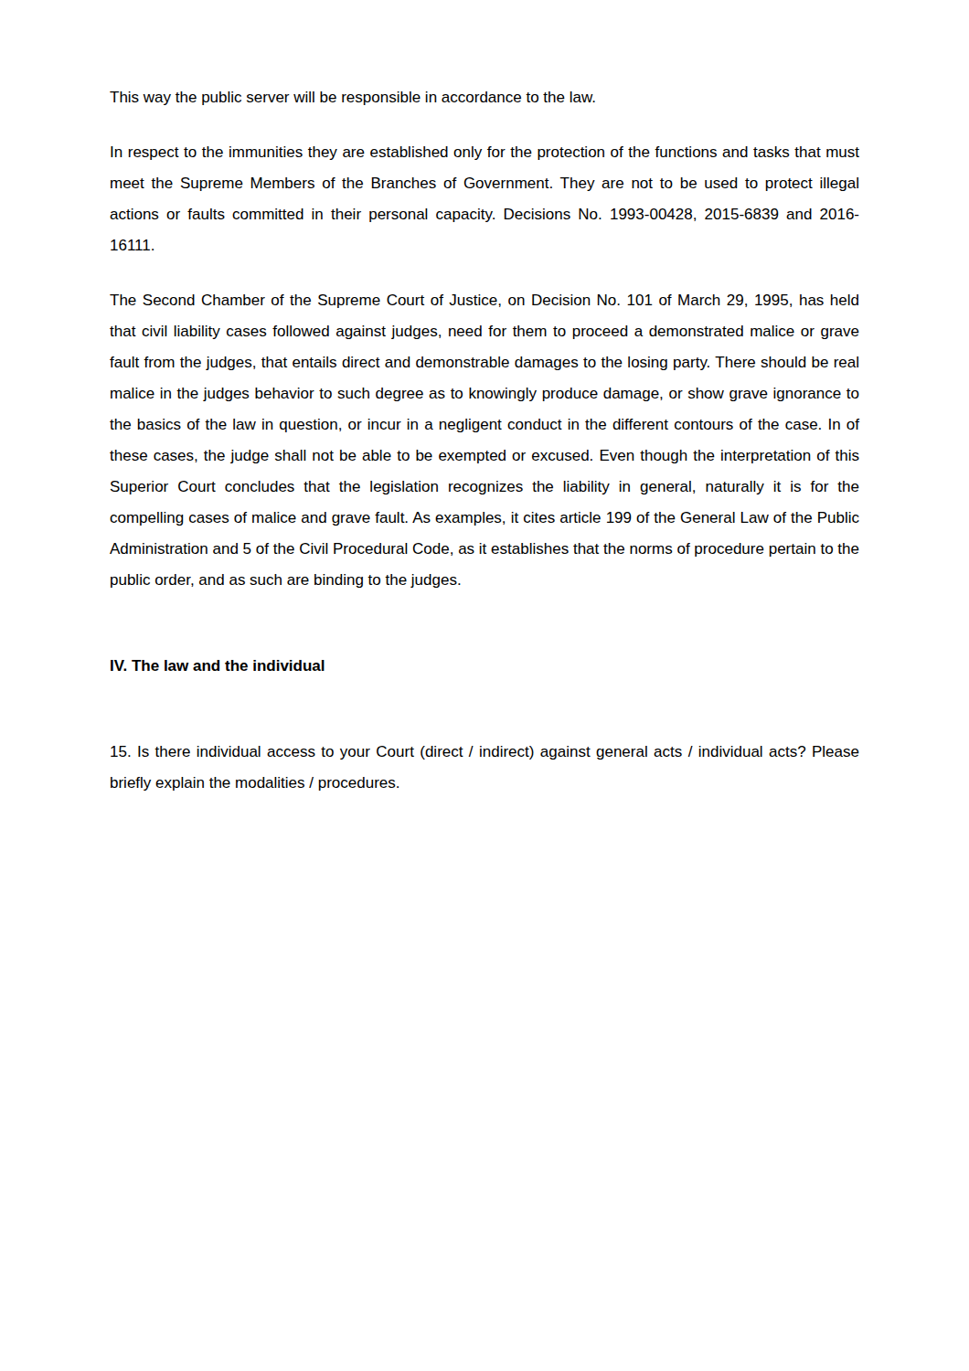This way the public server will be responsible in accordance to the law.
In respect to the immunities they are established only for the protection of the functions and tasks that must meet the Supreme Members of the Branches of Government. They are not to be used to protect illegal actions or faults committed in their personal capacity. Decisions No. 1993-00428, 2015-6839 and 2016-16111.
The Second Chamber of the Supreme Court of Justice, on Decision No. 101 of March 29, 1995, has held that civil liability cases followed against judges, need for them to proceed a demonstrated malice or grave fault from the judges, that entails direct and demonstrable damages to the losing party. There should be real malice in the judges behavior to such degree as to knowingly produce damage, or show grave ignorance to the basics of the law in question, or incur in a negligent conduct in the different contours of the case. In of these cases, the judge shall not be able to be exempted or excused. Even though the interpretation of this Superior Court concludes that the legislation recognizes the liability in general, naturally it is for the compelling cases of malice and grave fault. As examples, it cites article 199 of the General Law of the Public Administration and 5 of the Civil Procedural Code, as it establishes that the norms of procedure pertain to the public order, and as such are binding to the judges.
IV. The law and the individual
15. Is there individual access to your Court (direct / indirect) against general acts / individual acts? Please briefly explain the modalities / procedures.